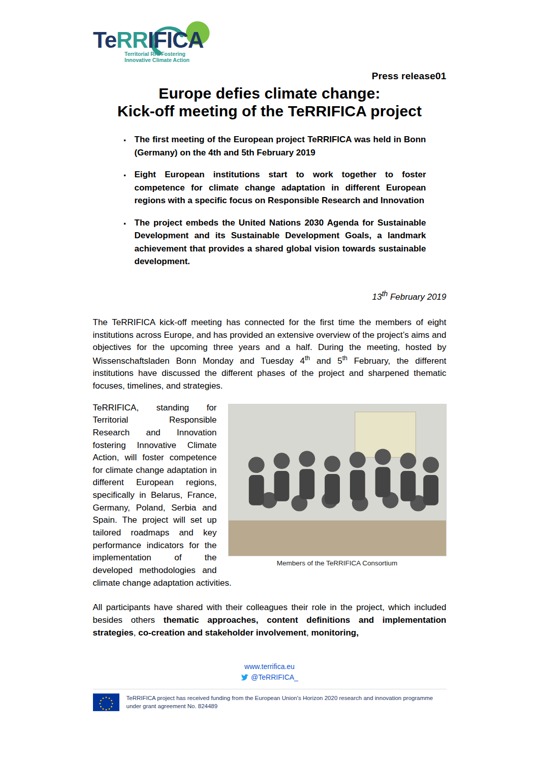TeRRIFICA Territorial RRI Fostering Innovative Climate Action
Press release01
Europe defies climate change:
Kick-off meeting of the TeRRIFICA project
The first meeting of the European project TeRRIFICA was held in Bonn (Germany) on the 4th and 5th February 2019
Eight European institutions start to work together to foster competence for climate change adaptation in different European regions with a specific focus on Responsible Research and Innovation
The project embeds the United Nations 2030 Agenda for Sustainable Development and its Sustainable Development Goals, a landmark achievement that provides a shared global vision towards sustainable development.
13th February 2019
The TeRRIFICA kick-off meeting has connected for the first time the members of eight institutions across Europe, and has provided an extensive overview of the project’s aims and objectives for the upcoming three years and a half. During the meeting, hosted by Wissenschaftsladen Bonn Monday and Tuesday 4th and 5th February, the different institutions have discussed the different phases of the project and sharpened thematic focuses, timelines, and strategies.
Members of the TeRRIFICA Consortium
TeRRIFICA, standing for Territorial Responsible Research and Innovation fostering Innovative Climate Action, will foster competence for climate change adaptation in different European regions, specifically in Belarus, France, Germany, Poland, Serbia and Spain. The project will set up tailored roadmaps and key performance indicators for the implementation of the developed methodologies and climate change adaptation activities.
All participants have shared with their colleagues their role in the project, which included besides others thematic approaches, content definitions and implementation strategies, co-creation and stakeholder involvement, monitoring,
www.terrifica.eu
@TeRRIFICA_
TeRRIFICA project has received funding from the European Union's Horizon 2020 research and innovation programme under grant agreement No. 824489